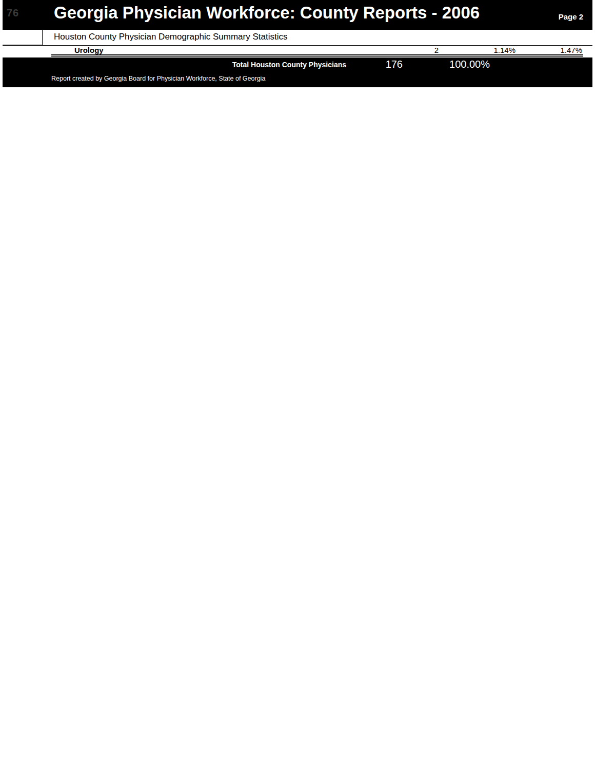76
Georgia Physician Workforce: County Reports - 2006
Page 2
Houston County Physician Demographic Summary Statistics
| Urology | 2 | 1.14% | 1.47% |
Total Houston County Physicians
176
100.00%
Report created by Georgia Board for Physician Workforce, State of Georgia